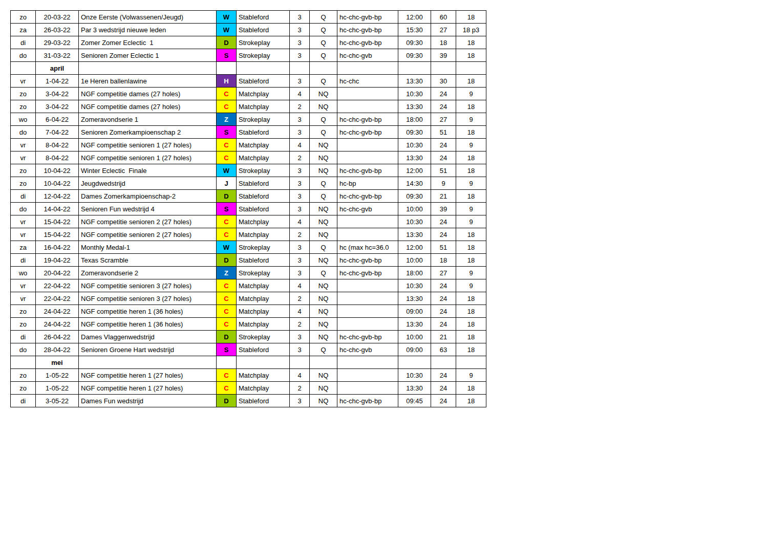| zo | 20-03-22 | Onze Eerste (Volwassenen/Jeugd) | W | Stableford | 3 | Q | hc-chc-gvb-bp | 12:00 | 60 | 18 |
| za | 26-03-22 | Par 3 wedstrijd nieuwe leden | W | Stableford | 3 | Q | hc-chc-gvb-bp | 15:30 | 27 | 18 p3 |
| di | 29-03-22 | Zomer Zomer Eclectic 1 | D | Strokeplay | 3 | Q | hc-chc-gvb-bp | 09:30 | 18 | 18 |
| do | 31-03-22 | Senioren Zomer Eclectic 1 | S | Strokeplay | 3 | Q | hc-chc-gvb | 09:30 | 39 | 18 |
| | april | | | | | | | | | |
| vr | 1-04-22 | 1e Heren ballenlawine | H | Stableford | 3 | Q | hc-chc | 13:30 | 30 | 18 |
| zo | 3-04-22 | NGF competitie dames (27 holes) | C | Matchplay | 4 | NQ | | 10:30 | 24 | 9 |
| zo | 3-04-22 | NGF competitie dames (27 holes) | C | Matchplay | 2 | NQ | | 13:30 | 24 | 18 |
| wo | 6-04-22 | Zomeravondserie 1 | Z | Strokeplay | 3 | Q | hc-chc-gvb-bp | 18:00 | 27 | 9 |
| do | 7-04-22 | Senioren Zomerkampioenschap 2 | S | Stableford | 3 | Q | hc-chc-gvb-bp | 09:30 | 51 | 18 |
| vr | 8-04-22 | NGF competitie senioren 1 (27 holes) | C | Matchplay | 4 | NQ | | 10:30 | 24 | 9 |
| vr | 8-04-22 | NGF competitie senioren 1 (27 holes) | C | Matchplay | 2 | NQ | | 13:30 | 24 | 18 |
| zo | 10-04-22 | Winter Eclectic Finale | W | Strokeplay | 3 | NQ | hc-chc-gvb-bp | 12:00 | 51 | 18 |
| zo | 10-04-22 | Jeugdwedstrijd | J | Stableford | 3 | Q | hc-bp | 14:30 | 9 | 9 |
| di | 12-04-22 | Dames Zomerkampioenschap-2 | D | Stableford | 3 | Q | hc-chc-gvb-bp | 09:30 | 21 | 18 |
| do | 14-04-22 | Senioren Fun wedstrijd 4 | S | Stableford | 3 | NQ | hc-chc-gvb | 10:00 | 39 | 9 |
| vr | 15-04-22 | NGF competitie senioren 2 (27 holes) | C | Matchplay | 4 | NQ | | 10:30 | 24 | 9 |
| vr | 15-04-22 | NGF competitie senioren 2 (27 holes) | C | Matchplay | 2 | NQ | | 13:30 | 24 | 18 |
| za | 16-04-22 | Monthly Medal-1 | W | Strokeplay | 3 | Q | hc (max hc=36.0 | 12:00 | 51 | 18 |
| di | 19-04-22 | Texas Scramble | D | Stableford | 3 | NQ | hc-chc-gvb-bp | 10:00 | 18 | 18 |
| wo | 20-04-22 | Zomeravondserie 2 | Z | Strokeplay | 3 | Q | hc-chc-gvb-bp | 18:00 | 27 | 9 |
| vr | 22-04-22 | NGF competitie senioren 3 (27 holes) | C | Matchplay | 4 | NQ | | 10:30 | 24 | 9 |
| vr | 22-04-22 | NGF competitie senioren 3 (27 holes) | C | Matchplay | 2 | NQ | | 13:30 | 24 | 18 |
| zo | 24-04-22 | NGF competitie heren 1 (36 holes) | C | Matchplay | 4 | NQ | | 09:00 | 24 | 18 |
| zo | 24-04-22 | NGF competitie heren 1 (36 holes) | C | Matchplay | 2 | NQ | | 13:30 | 24 | 18 |
| di | 26-04-22 | Dames Vlaggenwedstrijd | D | Strokeplay | 3 | NQ | hc-chc-gvb-bp | 10:00 | 21 | 18 |
| do | 28-04-22 | Senioren Groene Hart wedstrijd | S | Stableford | 3 | Q | hc-chc-gvb | 09:00 | 63 | 18 |
| | mei | | | | | | | | | |
| zo | 1-05-22 | NGF competitie heren 1 (27 holes) | C | Matchplay | 4 | NQ | | 10:30 | 24 | 9 |
| zo | 1-05-22 | NGF competitie heren 1 (27 holes) | C | Matchplay | 2 | NQ | | 13:30 | 24 | 18 |
| di | 3-05-22 | Dames Fun wedstrijd | D | Stableford | 3 | NQ | hc-chc-gvb-bp | 09:45 | 24 | 18 |